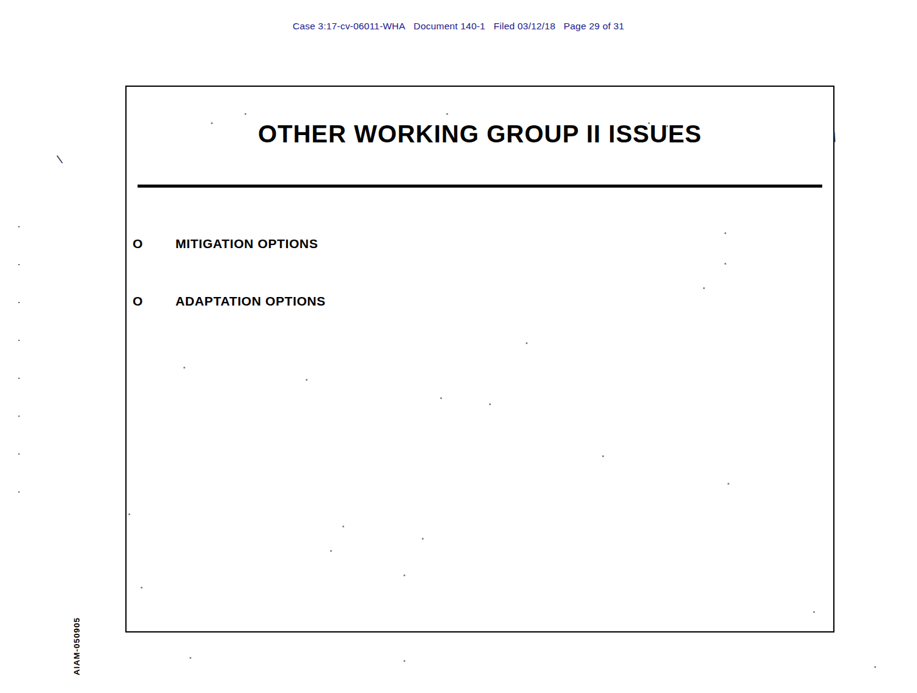Case 3:17-cv-06011-WHA Document 140-1 Filed 03/12/18 Page 29 of 31
\
OTHER WORKING GROUP II ISSUES
\
OMITIGATION OPTIONS
OADAPTATION OPTIONS
AIAM-050905